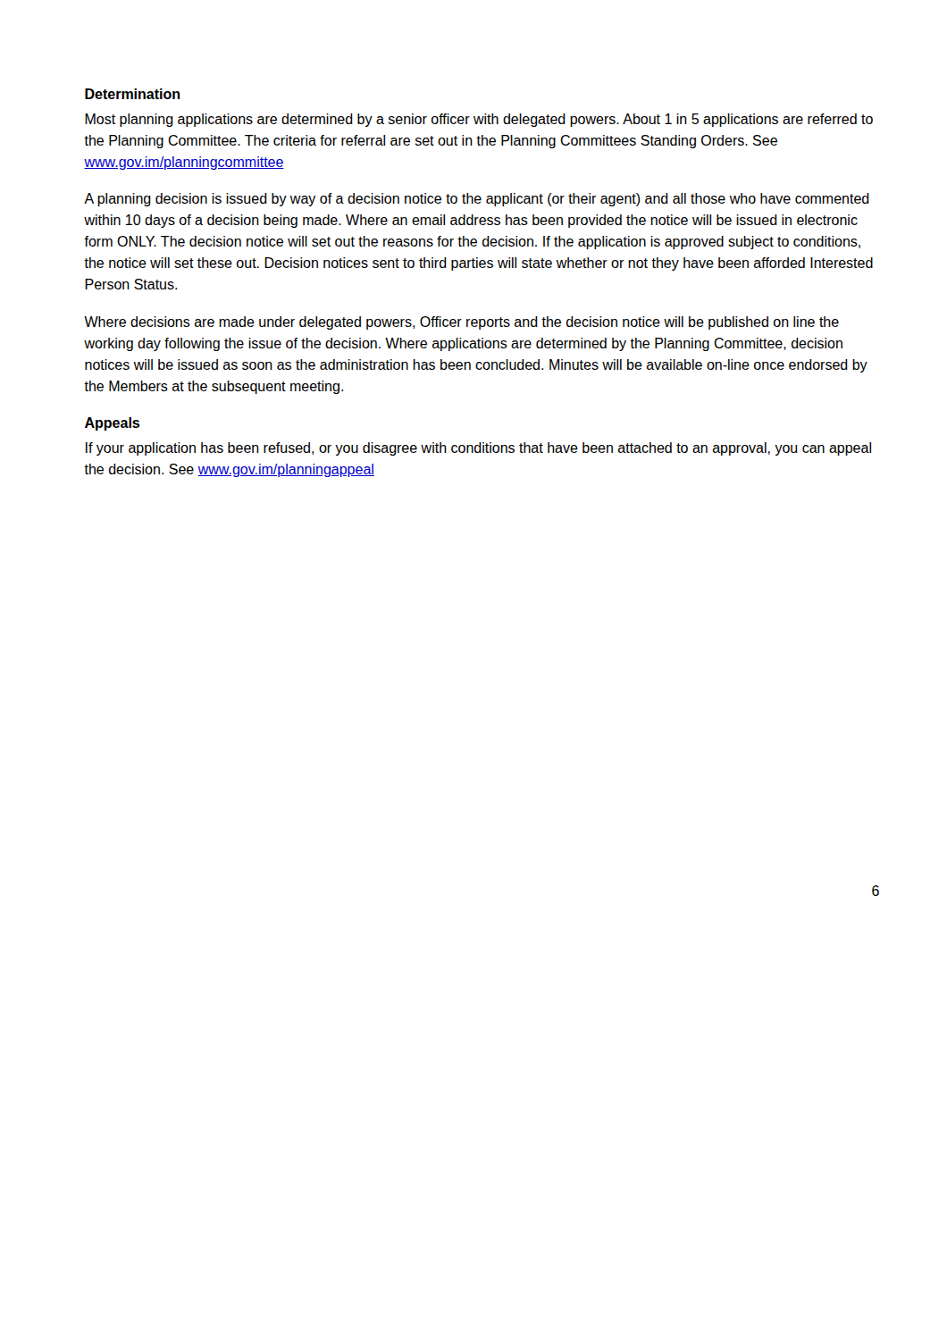Determination
Most planning applications are determined by a senior officer with delegated powers. About 1 in 5 applications are referred to the Planning Committee. The criteria for referral are set out in the Planning Committees Standing Orders. See www.gov.im/planningcommittee
A planning decision is issued by way of a decision notice to the applicant (or their agent) and all those who have commented within 10 days of a decision being made. Where an email address has been provided the notice will be issued in electronic form ONLY. The decision notice will set out the reasons for the decision. If the application is approved subject to conditions, the notice will set these out. Decision notices sent to third parties will state whether or not they have been afforded Interested Person Status.
Where decisions are made under delegated powers, Officer reports and the decision notice will be published on line the working day following the issue of the decision. Where applications are determined by the Planning Committee, decision notices will be issued as soon as the administration has been concluded. Minutes will be available on-line once endorsed by the Members at the subsequent meeting.
Appeals
If your application has been refused, or you disagree with conditions that have been attached to an approval, you can appeal the decision. See www.gov.im/planningappeal
6